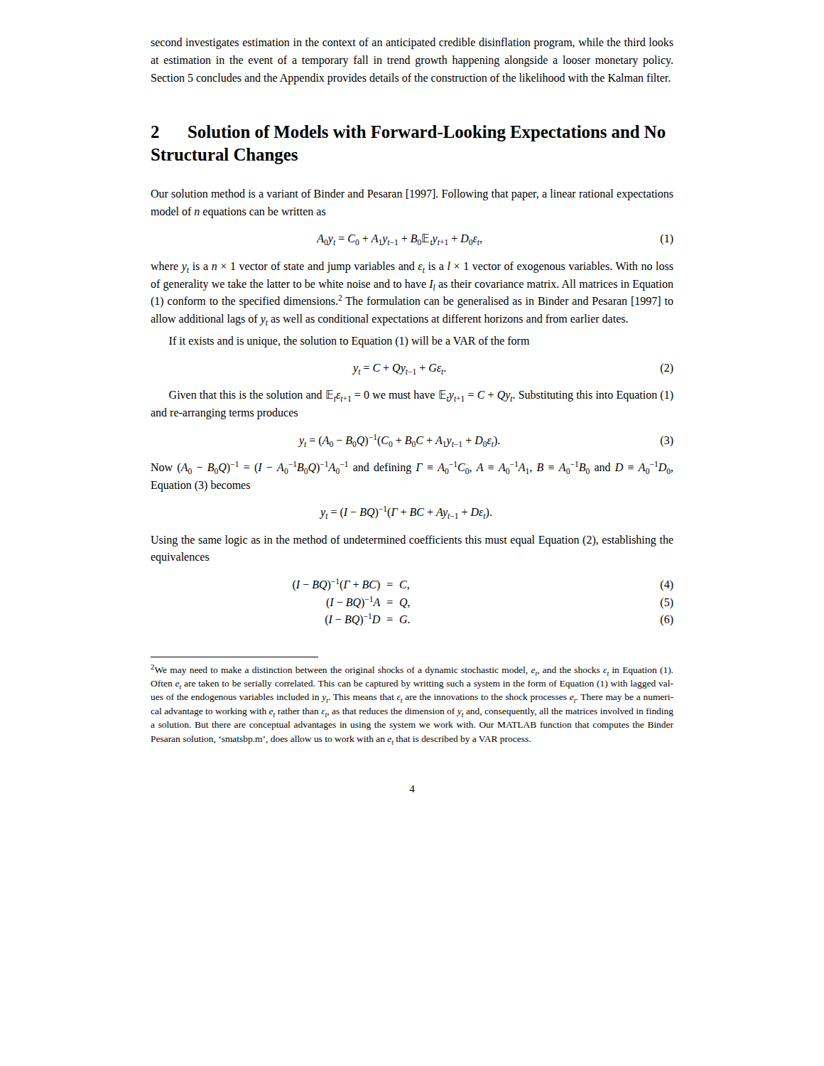second investigates estimation in the context of an anticipated credible disinflation program, while the third looks at estimation in the event of a temporary fall in trend growth happening alongside a looser monetary policy. Section 5 concludes and the Appendix provides details of the construction of the likelihood with the Kalman filter.
2 Solution of Models with Forward-Looking Expectations and No Structural Changes
Our solution method is a variant of Binder and Pesaran [1997]. Following that paper, a linear rational expectations model of n equations can be written as
A0yt = C0 + A1yt−1 + B0𝔼tyt+1 + D0εt,
(1)
where yt is a n × 1 vector of state and jump variables and εt is a l × 1 vector of exogenous variables. With no loss of generality we take the latter to be white noise and to have Il as their covariance matrix. All matrices in Equation (1) conform to the specified dimensions.2 The formulation can be generalised as in Binder and Pesaran [1997] to allow additional lags of yt as well as conditional expectations at different horizons and from earlier dates.
If it exists and is unique, the solution to Equation (1) will be a VAR of the form
yt = C + Qyt−1 + Gεt.
(2)
Given that this is the solution and 𝔼tεt+1 = 0 we must have 𝔼tyt+1 = C + Qyt. Substituting this into Equation (1) and re-arranging terms produces
yt = (A0 − B0Q)−1(C0 + B0C + A1yt−1 + D0εt).
(3)
Now (A0 − B0Q)−1 = (I − A0−1B0Q)−1A0−1 and defining Γ ≡ A0−1C0, A ≡ A0−1A1, B ≡ A0−1B0 and D ≡ A0−1D0, Equation (3) becomes
yt = (I − BQ)−1(Γ + BC + Ayt−1 + Dεt).
Using the same logic as in the method of undetermined coefficients this must equal Equation (2), establishing the equivalences
(I − BQ)−1(Γ + BC)
=
C,
(4)
(I − BQ)−1A
=
Q,
(5)
(I − BQ)−1D
=
G.
(6)
2 We may need to make a distinction between the original shocks of a dynamic stochastic model, et, and the shocks εt in Equation (1). Often et are taken to be serially correlated. This can be captured by writting such a system in the form of Equation (1) with lagged values of the endogenous variables included in yt. This means that εt are the innovations to the shock processes et. There may be a numerical advantage to working with et rather than εt, as that reduces the dimension of yt and, consequently, all the matrices involved in finding a solution. But there are conceptual advantages in using the system we work with. Our MATLAB function that computes the Binder Pesaran solution, ‘smatsbp.m’, does allow us to work with an et that is described by a VAR process.
4